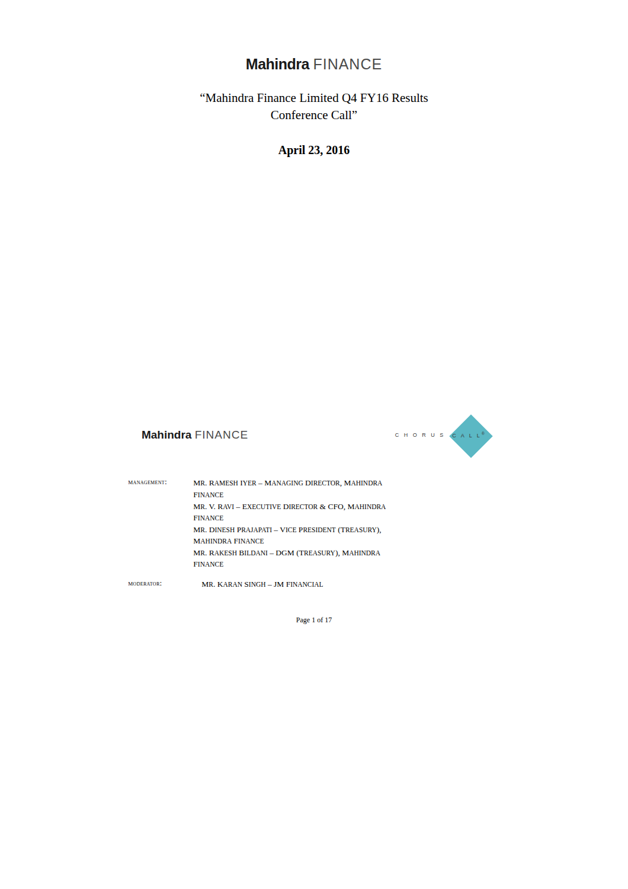Mahindra FINANCE
“Mahindra Finance Limited Q4 FY16 Results
Conference Call”
April 23, 2016
Mahindra FINANCE
C H O R U S C A L L®
| M ANAGEMENT : | M R . R AMESH I YER – M ANAGING D IRECTOR , M AHINDRA F INANCE M R . V. R AVI – E XECUTIVE D IRECTOR & CFO, M AHINDRA F INANCE M R . D INESH P RAJAPATI – V ICE P RESIDENT (T REASURY ), M AHINDRA F INANCE M R . R AKESH B ILDANI – DGM (T REASURY ), M AHINDRA F INANCE |
| M ODERATOR : | M R . K ARAN S INGH – JM F INANCIAL |
Page 1 of 17